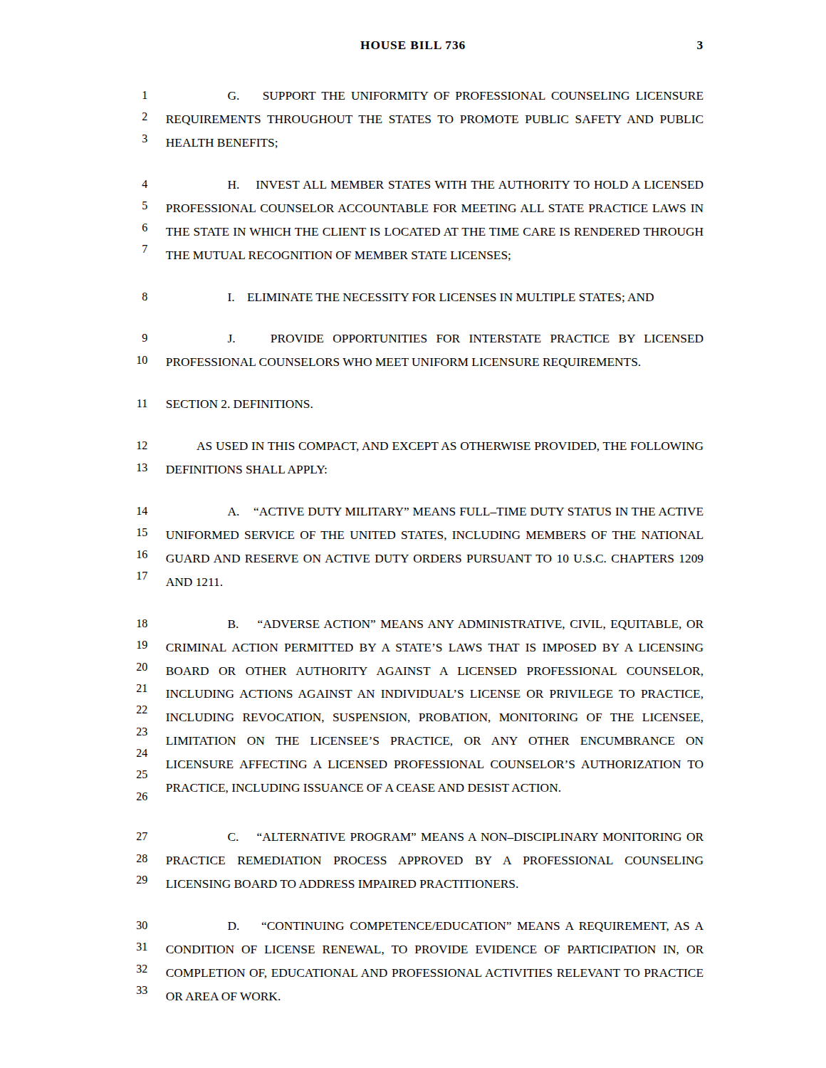HOUSE BILL 736 3
1 2 3
G. SUPPORT THE UNIFORMITY OF PROFESSIONAL COUNSELING LICENSURE REQUIREMENTS THROUGHOUT THE STATES TO PROMOTE PUBLIC SAFETY AND PUBLIC HEALTH BENEFITS;
4 5 6 7
H. INVEST ALL MEMBER STATES WITH THE AUTHORITY TO HOLD A LICENSED PROFESSIONAL COUNSELOR ACCOUNTABLE FOR MEETING ALL STATE PRACTICE LAWS IN THE STATE IN WHICH THE CLIENT IS LOCATED AT THE TIME CARE IS RENDERED THROUGH THE MUTUAL RECOGNITION OF MEMBER STATE LICENSES;
8
I. ELIMINATE THE NECESSITY FOR LICENSES IN MULTIPLE STATES; AND
9 10
J. PROVIDE OPPORTUNITIES FOR INTERSTATE PRACTICE BY LICENSED PROFESSIONAL COUNSELORS WHO MEET UNIFORM LICENSURE REQUIREMENTS.
11
SECTION 2. DEFINITIONS.
12 13
AS USED IN THIS COMPACT, AND EXCEPT AS OTHERWISE PROVIDED, THE FOLLOWING DEFINITIONS SHALL APPLY:
14 15 16 17
A. “ACTIVE DUTY MILITARY” MEANS FULL–TIME DUTY STATUS IN THE ACTIVE UNIFORMED SERVICE OF THE UNITED STATES, INCLUDING MEMBERS OF THE NATIONAL GUARD AND RESERVE ON ACTIVE DUTY ORDERS PURSUANT TO 10 U.S.C. CHAPTERS 1209 AND 1211.
18 19 20 21 22 23 24 25 26
B. “ADVERSE ACTION” MEANS ANY ADMINISTRATIVE, CIVIL, EQUITABLE, OR CRIMINAL ACTION PERMITTED BY A STATE’S LAWS THAT IS IMPOSED BY A LICENSING BOARD OR OTHER AUTHORITY AGAINST A LICENSED PROFESSIONAL COUNSELOR, INCLUDING ACTIONS AGAINST AN INDIVIDUAL’S LICENSE OR PRIVILEGE TO PRACTICE, INCLUDING REVOCATION, SUSPENSION, PROBATION, MONITORING OF THE LICENSEE, LIMITATION ON THE LICENSEE’S PRACTICE, OR ANY OTHER ENCUMBRANCE ON LICENSURE AFFECTING A LICENSED PROFESSIONAL COUNSELOR’S AUTHORIZATION TO PRACTICE, INCLUDING ISSUANCE OF A CEASE AND DESIST ACTION.
27 28 29
C. “ALTERNATIVE PROGRAM” MEANS A NON–DISCIPLINARY MONITORING OR PRACTICE REMEDIATION PROCESS APPROVED BY A PROFESSIONAL COUNSELING LICENSING BOARD TO ADDRESS IMPAIRED PRACTITIONERS.
30 31 32 33
D. “CONTINUING COMPETENCE/EDUCATION” MEANS A REQUIREMENT, AS A CONDITION OF LICENSE RENEWAL, TO PROVIDE EVIDENCE OF PARTICIPATION IN, OR COMPLETION OF, EDUCATIONAL AND PROFESSIONAL ACTIVITIES RELEVANT TO PRACTICE OR AREA OF WORK.